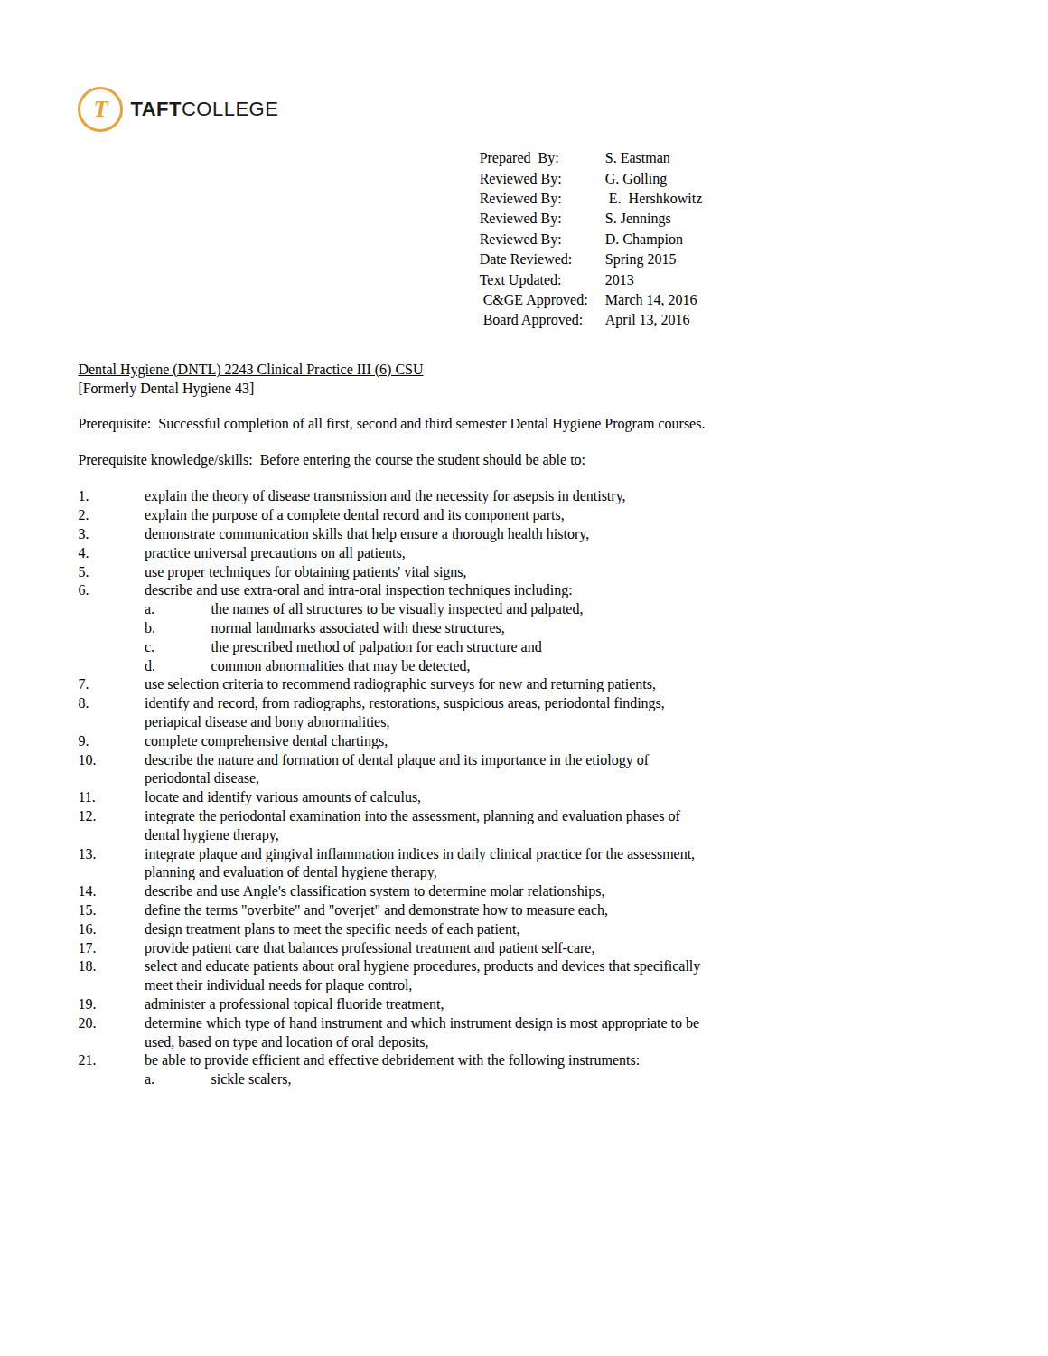TAFT COLLEGE
| Prepared By: | S. Eastman |
| Reviewed By: | G. Golling |
| Reviewed By: | E. Hershkowitz |
| Reviewed By: | S. Jennings |
| Reviewed By: | D. Champion |
| Date Reviewed: | Spring 2015 |
| Text Updated: | 2013 |
| C&GE Approved: | March 14, 2016 |
| Board Approved: | April 13, 2016 |
Dental Hygiene (DNTL) 2243 Clinical Practice III (6) CSU
[Formerly Dental Hygiene 43]
Prerequisite: Successful completion of all first, second and third semester Dental Hygiene Program courses.
Prerequisite knowledge/skills: Before entering the course the student should be able to:
explain the theory of disease transmission and the necessity for asepsis in dentistry,
explain the purpose of a complete dental record and its component parts,
demonstrate communication skills that help ensure a thorough health history,
practice universal precautions on all patients,
use proper techniques for obtaining patients' vital signs,
describe and use extra-oral and intra-oral inspection techniques including:
the names of all structures to be visually inspected and palpated,
normal landmarks associated with these structures,
the prescribed method of palpation for each structure and
common abnormalities that may be detected,
use selection criteria to recommend radiographic surveys for new and returning patients,
identify and record, from radiographs, restorations, suspicious areas, periodontal findings, periapical disease and bony abnormalities,
complete comprehensive dental chartings,
describe the nature and formation of dental plaque and its importance in the etiology of periodontal disease,
locate and identify various amounts of calculus,
integrate the periodontal examination into the assessment, planning and evaluation phases of dental hygiene therapy,
integrate plaque and gingival inflammation indices in daily clinical practice for the assessment, planning and evaluation of dental hygiene therapy,
describe and use Angle's classification system to determine molar relationships,
define the terms "overbite" and "overjet" and demonstrate how to measure each,
design treatment plans to meet the specific needs of each patient,
provide patient care that balances professional treatment and patient self-care,
select and educate patients about oral hygiene procedures, products and devices that specifically meet their individual needs for plaque control,
administer a professional topical fluoride treatment,
determine which type of hand instrument and which instrument design is most appropriate to be used, based on type and location of oral deposits,
be able to provide efficient and effective debridement with the following instruments:
sickle scalers,